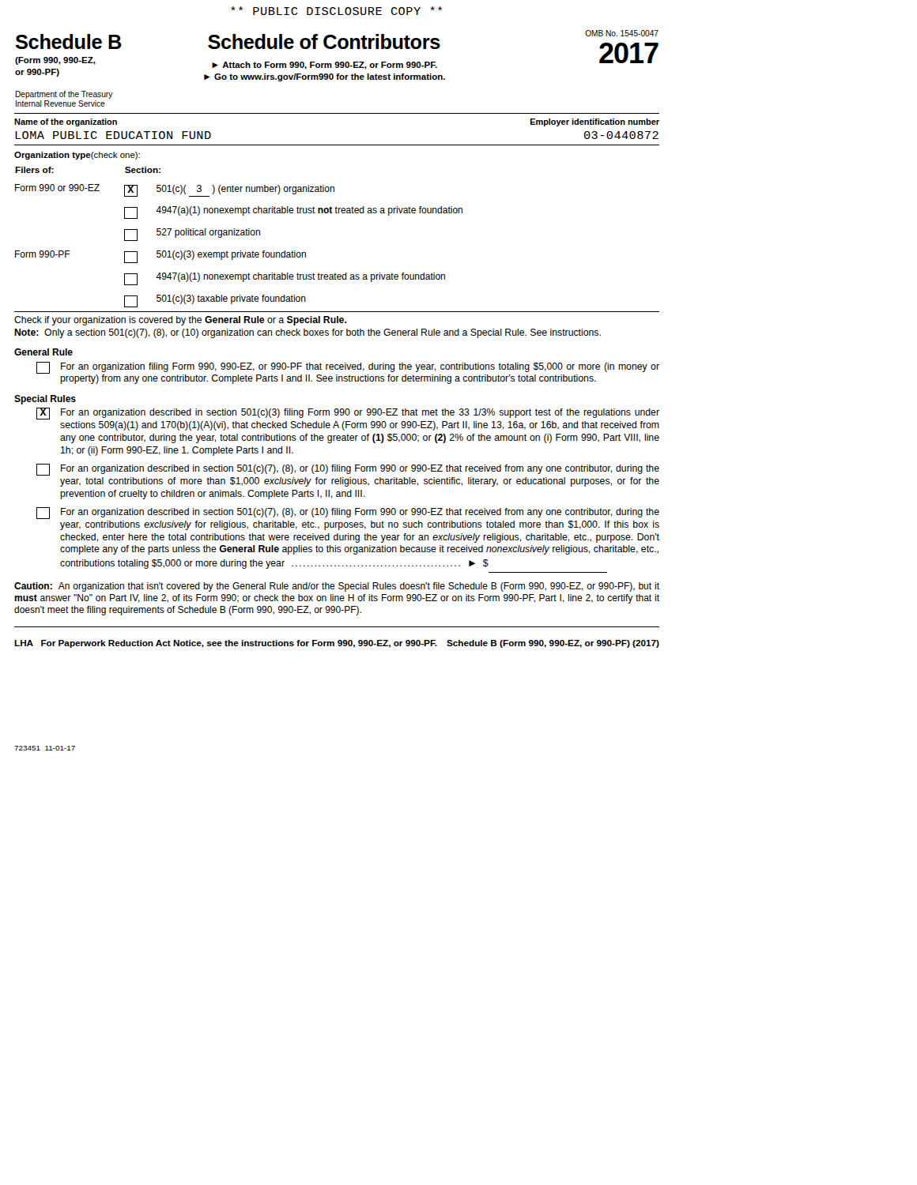** PUBLIC DISCLOSURE COPY **
| Schedule B (Form 990, 990-EZ, or 990-PF) Department of the Treasury Internal Revenue Service | Schedule of Contributors ► Attach to Form 990, Form 990-EZ, or Form 990-PF. ► Go to www.irs.gov/Form990 for the latest information. | OMB No. 1545-0047 2017 |
| Name of the organization | Employer identification number |
| LOMA PUBLIC EDUCATION FUND | 03-0440872 |
Organization type(check one):
| Filers of: | Section: |
| --- | --- |
| Form 990 or 990-EZ | X | 501(c)( 3 ) (enter number) organization |
| | | 4947(a)(1) nonexempt charitable trust not treated as a private foundation |
| | | 527 political organization |
| Form 990-PF | | 501(c)(3) exempt private foundation |
| | | 4947(a)(1) nonexempt charitable trust treated as a private foundation |
| | | 501(c)(3) taxable private foundation |
Check if your organization is covered by the General Rule or a Special Rule.
Note: Only a section 501(c)(7), (8), or (10) organization can check boxes for both the General Rule and a Special Rule. See instructions.
General Rule
For an organization filing Form 990, 990-EZ, or 990-PF that received, during the year, contributions totaling $5,000 or more (in money or property) from any one contributor. Complete Parts I and II. See instructions for determining a contributor's total contributions.
Special Rules
X
For an organization described in section 501(c)(3) filing Form 990 or 990-EZ that met the 33 1/3% support test of the regulations under sections 509(a)(1) and 170(b)(1)(A)(vi), that checked Schedule A (Form 990 or 990-EZ), Part II, line 13, 16a, or 16b, and that received from any one contributor, during the year, total contributions of the greater of (1) $5,000; or (2) 2% of the amount on (i) Form 990, Part VIII, line 1h; or (ii) Form 990-EZ, line 1. Complete Parts I and II.
For an organization described in section 501(c)(7), (8), or (10) filing Form 990 or 990-EZ that received from any one contributor, during the year, total contributions of more than $1,000 exclusively for religious, charitable, scientific, literary, or educational purposes, or for the prevention of cruelty to children or animals. Complete Parts I, II, and III.
For an organization described in section 501(c)(7), (8), or (10) filing Form 990 or 990-EZ that received from any one contributor, during the year, contributions exclusively for religious, charitable, etc., purposes, but no such contributions totaled more than $1,000. If this box is checked, enter here the total contributions that were received during the year for an exclusively religious, charitable, etc., purpose. Don't complete any of the parts unless the General Rule applies to this organization because it received nonexclusively religious, charitable, etc., contributions totaling $5,000 or more during the year ............................................ ► $
Caution: An organization that isn't covered by the General Rule and/or the Special Rules doesn't file Schedule B (Form 990, 990-EZ, or 990-PF), but it must answer "No" on Part IV, line 2, of its Form 990; or check the box on line H of its Form 990-EZ or on its Form 990-PF, Part I, line 2, to certify that it doesn't meet the filing requirements of Schedule B (Form 990, 990-EZ, or 990-PF).
Schedule B (Form 990, 990-EZ, or 990-PF) (2017) LHA For Paperwork Reduction Act Notice, see the instructions for Form 990, 990-EZ, or 990-PF.
723451 11-01-17